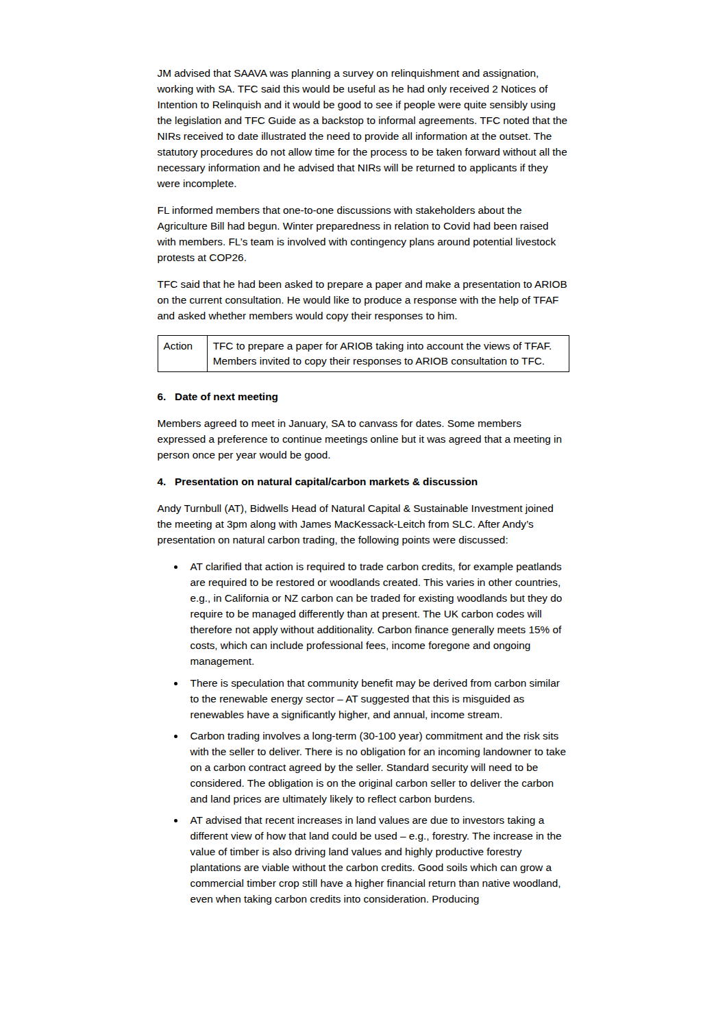JM advised that SAAVA was planning a survey on relinquishment and assignation, working with SA. TFC said this would be useful as he had only received 2 Notices of Intention to Relinquish and it would be good to see if people were quite sensibly using the legislation and TFC Guide as a backstop to informal agreements. TFC noted that the NIRs received to date illustrated the need to provide all information at the outset. The statutory procedures do not allow time for the process to be taken forward without all the necessary information and he advised that NIRs will be returned to applicants if they were incomplete.
FL informed members that one-to-one discussions with stakeholders about the Agriculture Bill had begun. Winter preparedness in relation to Covid had been raised with members. FL’s team is involved with contingency plans around potential livestock protests at COP26.
TFC said that he had been asked to prepare a paper and make a presentation to ARIOB on the current consultation. He would like to produce a response with the help of TFAF and asked whether members would copy their responses to him.
| Action | TFC to prepare a paper for ARIOB taking into account the views of TFAF. Members invited to copy their responses to ARIOB consultation to TFC. |
6. Date of next meeting
Members agreed to meet in January, SA to canvass for dates. Some members expressed a preference to continue meetings online but it was agreed that a meeting in person once per year would be good.
4. Presentation on natural capital/carbon markets & discussion
Andy Turnbull (AT), Bidwells Head of Natural Capital & Sustainable Investment joined the meeting at 3pm along with James MacKessack-Leitch from SLC. After Andy’s presentation on natural carbon trading, the following points were discussed:
AT clarified that action is required to trade carbon credits, for example peatlands are required to be restored or woodlands created. This varies in other countries, e.g., in California or NZ carbon can be traded for existing woodlands but they do require to be managed differently than at present. The UK carbon codes will therefore not apply without additionality. Carbon finance generally meets 15% of costs, which can include professional fees, income foregone and ongoing management.
There is speculation that community benefit may be derived from carbon similar to the renewable energy sector – AT suggested that this is misguided as renewables have a significantly higher, and annual, income stream.
Carbon trading involves a long-term (30-100 year) commitment and the risk sits with the seller to deliver. There is no obligation for an incoming landowner to take on a carbon contract agreed by the seller. Standard security will need to be considered. The obligation is on the original carbon seller to deliver the carbon and land prices are ultimately likely to reflect carbon burdens.
AT advised that recent increases in land values are due to investors taking a different view of how that land could be used – e.g., forestry. The increase in the value of timber is also driving land values and highly productive forestry plantations are viable without the carbon credits. Good soils which can grow a commercial timber crop still have a higher financial return than native woodland, even when taking carbon credits into consideration. Producing